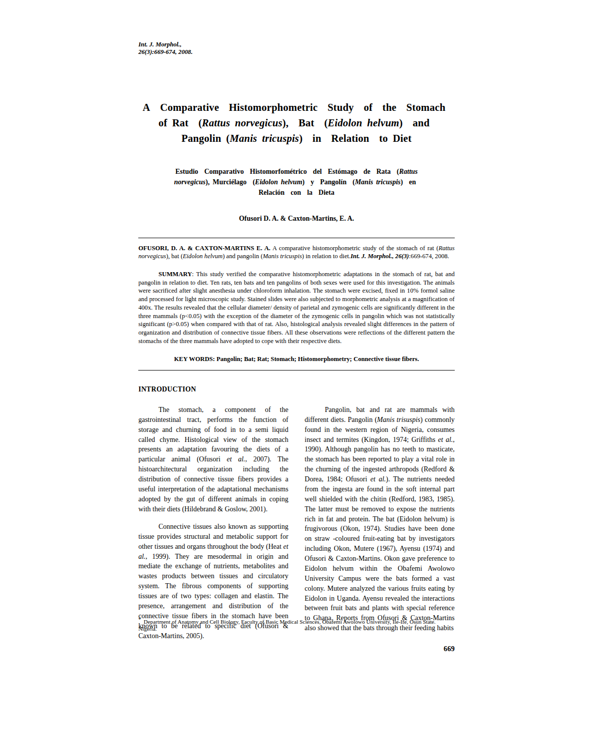Int. J. Morphol.,
26(3):669-674, 2008.
A Comparative Histomorphometric Study of the Stomach of Rat (Rattus norvegicus), Bat (Eidolon helvum) and Pangolin (Manis tricuspis) in Relation to Diet
Estudio Comparativo Histomorfométrico del Estómago de Rata (Rattus norvegicus), Murciélago (Eidolon helvum) y Pangolín (Manis tricuspis) en Relación con la Dieta
Ofusori D. A. & Caxton-Martins, E. A.
OFUSORI, D. A. & CAXTON-MARTINS E. A. A comparative histomorphometric study of the stomach of rat (Rattus norvegicus), bat (Eidolon helvum) and pangolin (Manis tricuspis) in relation to diet.Int. J. Morphol., 26(3):669-674, 2008.
SUMMARY: This study verified the comparative histomorphometric adaptations in the stomach of rat, bat and pangolin in relation to diet. Ten rats, ten bats and ten pangolins of both sexes were used for this investigation. The animals were sacrificed after slight anesthesia under chloroform inhalation. The stomach were excised, fixed in 10% formol saline and processed for light microscopic study. Stained slides were also subjected to morphometric analysis at a magnification of 400x. The results revealed that the cellular diameter/ density of parietal and zymogenic cells are significantly different in the three mammals (p<0.05) with the exception of the diameter of the zymogenic cells in pangolin which was not statistically significant (p>0.05) when compared with that of rat. Also, histological analysis revealed slight differences in the pattern of organization and distribution of connective tissue fibers. All these observations were reflections of the different pattern the stomachs of the three mammals have adopted to cope with their respective diets.
KEY WORDS: Pangolin; Bat; Rat; Stomach; Histomorphometry; Connective tissue fibers.
INTRODUCTION
The stomach, a component of the gastrointestinal tract, performs the function of storage and churning of food in to a semi liquid called chyme. Histological view of the stomach presents an adaptation favouring the diets of a particular animal (Ofusori et al., 2007). The histoarchitectural organization including the distribution of connective tissue fibers provides a useful interpretation of the adaptational mechanisms adopted by the gut of different animals in coping with their diets (Hildebrand & Goslow, 2001).
Connective tissues also known as supporting tissue provides structural and metabolic support for other tissues and organs throughout the body (Heat et al., 1999). They are mesodermal in origin and mediate the exchange of nutrients, metabolites and wastes products between tissues and circulatory system. The fibrous components of supporting tissues are of two types: collagen and elastin. The presence, arrangement and distribution of the connective tissue fibers in the stomach have been known to be related to specific diet (Ofusori & Caxton-Martins, 2005).
Pangolin, bat and rat are mammals with different diets. Pangolin (Manis trisuspis) commonly found in the western region of Nigeria, consumes insect and termites (Kingdon, 1974; Griffiths et al., 1990). Although pangolin has no teeth to masticate, the stomach has been reported to play a vital role in the churning of the ingested arthropods (Redford & Dorea, 1984; Ofusori et al.). The nutrients needed from the ingesta are found in the soft internal part well shielded with the chitin (Redford, 1983, 1985). The latter must be removed to expose the nutrients rich in fat and protein. The bat (Eidolon helvum) is frugivorous (Okon, 1974). Studies have been done on straw -coloured fruit-eating bat by investigators including Okon, Mutere (1967), Ayensu (1974) and Ofusori & Caxton-Martins. Okon gave preference to Eidolon helvum within the Obafemi Awolowo University Campus were the bats formed a vast colony. Mutere analyzed the various fruits eating by Eidolon in Uganda. Ayensu revealed the interactions between fruit bats and plants with special reference to Ghana. Reports from Ofusori & Caxton-Martins also showed that the bats through their feeding habits
* Department of Anatomy and Cell Biology, Faculty of Basic Medical Sciences, Obafemi Awolowo University, Ile-Ife, Osun State. Nigeria.
669